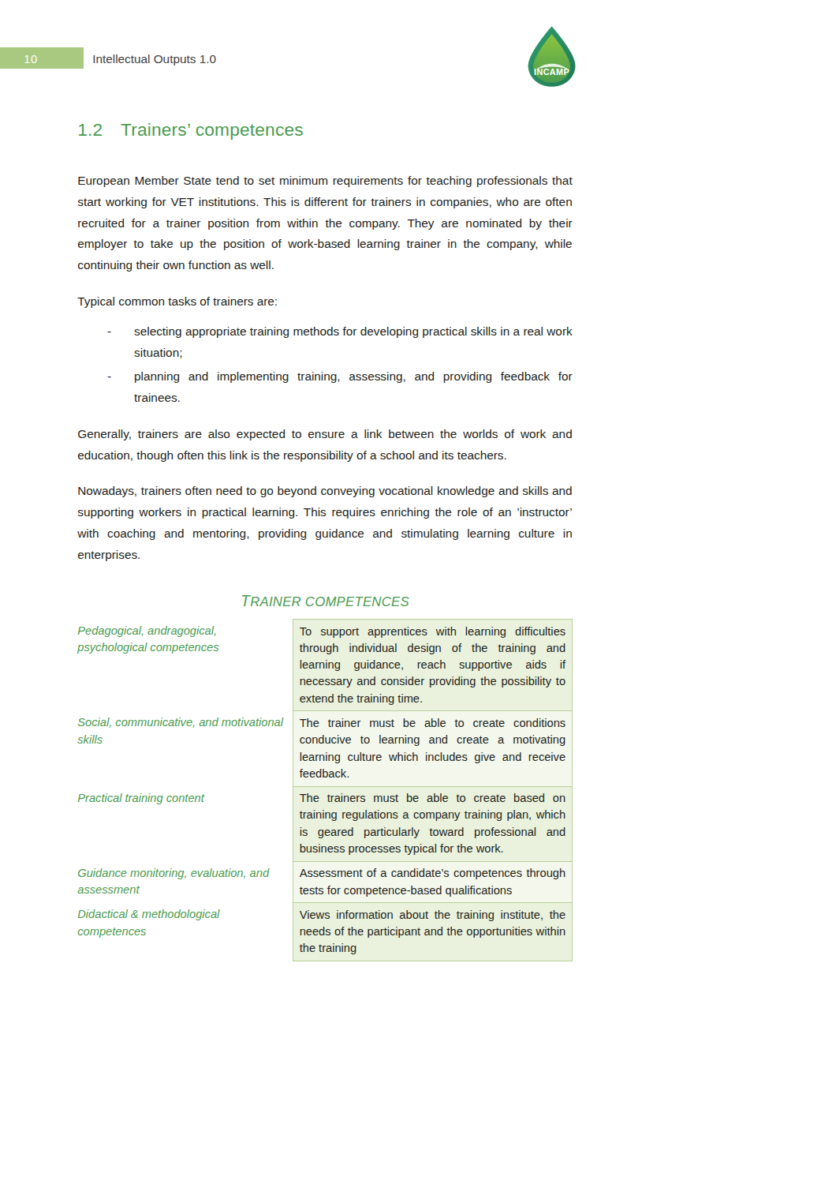10
Intellectual Outputs 1.0
INCAMP
1.2 Trainers’ competences
European Member State tend to set minimum requirements for teaching professionals that start working for VET institutions. This is different for trainers in companies, who are often recruited for a trainer position from within the company. They are nominated by their employer to take up the position of work-based learning trainer in the company, while continuing their own function as well.
Typical common tasks of trainers are:
selecting appropriate training methods for developing practical skills in a real work situation;
planning and implementing training, assessing, and providing feedback for trainees.
Generally, trainers are also expected to ensure a link between the worlds of work and education, though often this link is the responsibility of a school and its teachers.
Nowadays, trainers often need to go beyond conveying vocational knowledge and skills and supporting workers in practical learning. This requires enriching the role of an ’instructor’ with coaching and mentoring, providing guidance and stimulating learning culture in enterprises.
TRAINER COMPETENCES
| Pedagogical, andragogical, psychological competences | To support apprentices with learning difficulties through individual design of the training and learning guidance, reach supportive aids if necessary and consider providing the possibility to extend the training time. |
| Social, communicative, and motivational skills | The trainer must be able to create conditions conducive to learning and create a motivating learning culture which includes give and receive feedback. |
| Practical training content | The trainers must be able to create based on training regulations a company training plan, which is geared particularly toward professional and business processes typical for the work. |
| Guidance monitoring, evaluation, and assessment | Assessment of a candidate’s competences through tests for competence-based qualifications |
| Didactical & methodological competences | Views information about the training institute, the needs of the participant and the opportunities within the training |